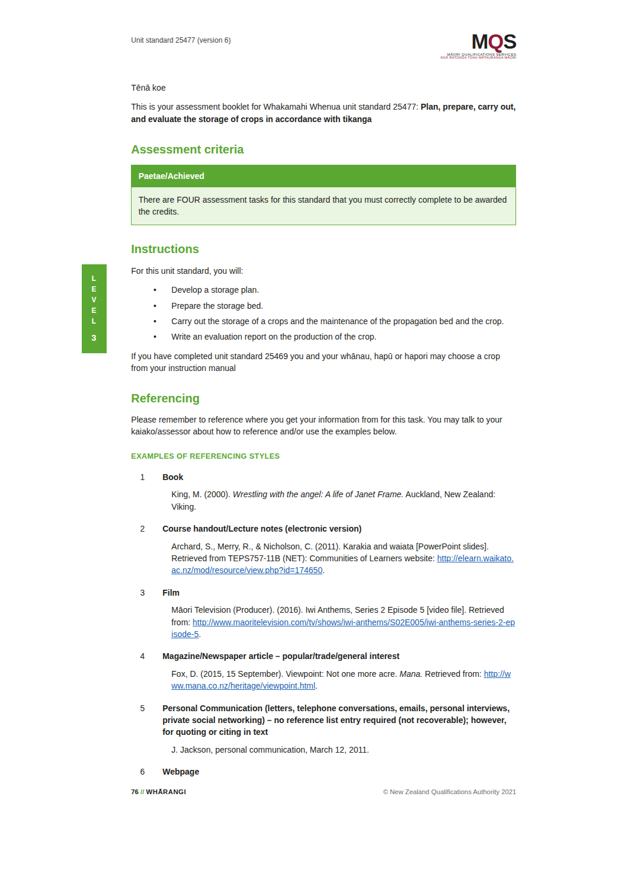L E V E L 3
Unit standard 25477 (version 6)
MQS
MĀORI QUALIFICATIONS SERVICES
NGĀ RATONGA TOHU MĀTAURANGA MĀORI
Tēnā koe
This is your assessment booklet for Whakamahi Whenua unit standard 25477: Plan, prepare, carry out, and evaluate the storage of crops in accordance with tikanga
Assessment criteria
Paetae/Achieved
There are FOUR assessment tasks for this standard that you must correctly complete to be awarded the credits.
Instructions
For this unit standard, you will:
Develop a storage plan.
Prepare the storage bed.
Carry out the storage of a crops and the maintenance of the propagation bed and the crop.
Write an evaluation report on the production of the crop.
If you have completed unit standard 25469 you and your whānau, hapū or hapori may choose a crop from your instruction manual
Referencing
Please remember to reference where you get your information from for this task. You may talk to your kaiako/assessor about how to reference and/or use the examples below.
Examples of referencing styles
Book King, M. (2000). Wrestling with the angel: A life of Janet Frame. Auckland, New Zealand: Viking.
Course handout/Lecture notes (electronic version) Archard, S., Merry, R., & Nicholson, C. (2011). Karakia and waiata [PowerPoint slides]. Retrieved from TEPS757-11B (NET): Communities of Learners website: http://elearn.waikato.ac.nz/mod/resource/view.php?id=174650.
Film Māori Television (Producer). (2016). Iwi Anthems, Series 2 Episode 5 [video file]. Retrieved from: http://www.maoritelevision.com/tv/shows/iwi-anthems/S02E005/iwi-anthems-series-2-episode-5.
Magazine/Newspaper article – popular/trade/general interest Fox, D. (2015, 15 September). Viewpoint: Not one more acre. Mana. Retrieved from: http://www.mana.co.nz/heritage/viewpoint.html.
Personal Communication (letters, telephone conversations, emails, personal interviews, private social networking) – no reference list entry required (not recoverable); however, for quoting or citing in text J. Jackson, personal communication, March 12, 2011.
Webpage
76 // WHĀRANGI
© New Zealand Qualifications Authority 2021